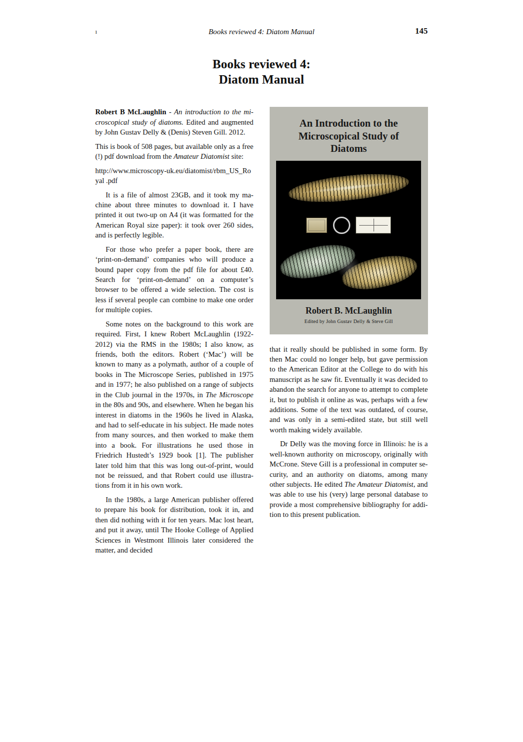ı Books reviewed 4: Diatom Manual 145
Books reviewed 4:
Diatom Manual
Robert B McLaughlin - An introduction to the microscopical study of diatoms. Edited and augmented by John Gustav Delly & (Denis) Steven Gill. 2012.
This is book of 508 pages, but available only as a free (!) pdf download from the Amateur Diatomist site:
http://www.microscopy-uk.eu/diatomist/rbm_US_Royal .pdf
It is a file of almost 23GB, and it took my machine about three minutes to download it. I have printed it out two-up on A4 (it was formatted for the American Royal size paper): it took over 260 sides, and is perfectly legible.
For those who prefer a paper book, there are ‘print-on-demand’ companies who will produce a bound paper copy from the pdf file for about £40. Search for ‘print-on-demand’ on a computer’s browser to be offered a wide selection. The cost is less if several people can combine to make one order for multiple copies.
Some notes on the background to this work are required. First, I knew Robert McLaughlin (1922-2012) via the RMS in the 1980s; I also know, as friends, both the editors. Robert (‘Mac’) will be known to many as a polymath, author of a couple of books in The Microscope Series, published in 1975 and in 1977; he also published on a range of subjects in the Club journal in the 1970s, in The Microscope in the 80s and 90s, and elsewhere. When he began his interest in diatoms in the 1960s he lived in Alaska, and had to self-educate in his subject. He made notes from many sources, and then worked to make them into a book. For illustrations he used those in Friedrich Hustedt’s 1929 book [1]. The publisher later told him that this was long out-of-print, would not be reissued, and that Robert could use illustrations from it in his own work.
In the 1980s, a large American publisher offered to prepare his book for distribution, took it in, and then did nothing with it for ten years. Mac lost heart, and put it away, until The Hooke College of Applied Sciences in Westmont Illinois later considered the matter, and decided
An Introduction to the
Microscopical Study of
Diatoms
Robert B. McLaughlin
Edited by John Gustav Delly & Steve Gill
that it really should be published in some form. By then Mac could no longer help, but gave permission to the American Editor at the College to do with his manuscript as he saw fit. Eventually it was decided to abandon the search for anyone to attempt to complete it, but to publish it online as was, perhaps with a few additions. Some of the text was outdated, of course, and was only in a semi-edited state, but still well worth making widely available.
Dr Delly was the moving force in Illinois: he is a well-known authority on microscopy, originally with McCrone. Steve Gill is a professional in computer security, and an authority on diatoms, among many other subjects. He edited The Amateur Diatomist, and was able to use his (very) large personal database to provide a most comprehensive bibliography for addition to this present publication.